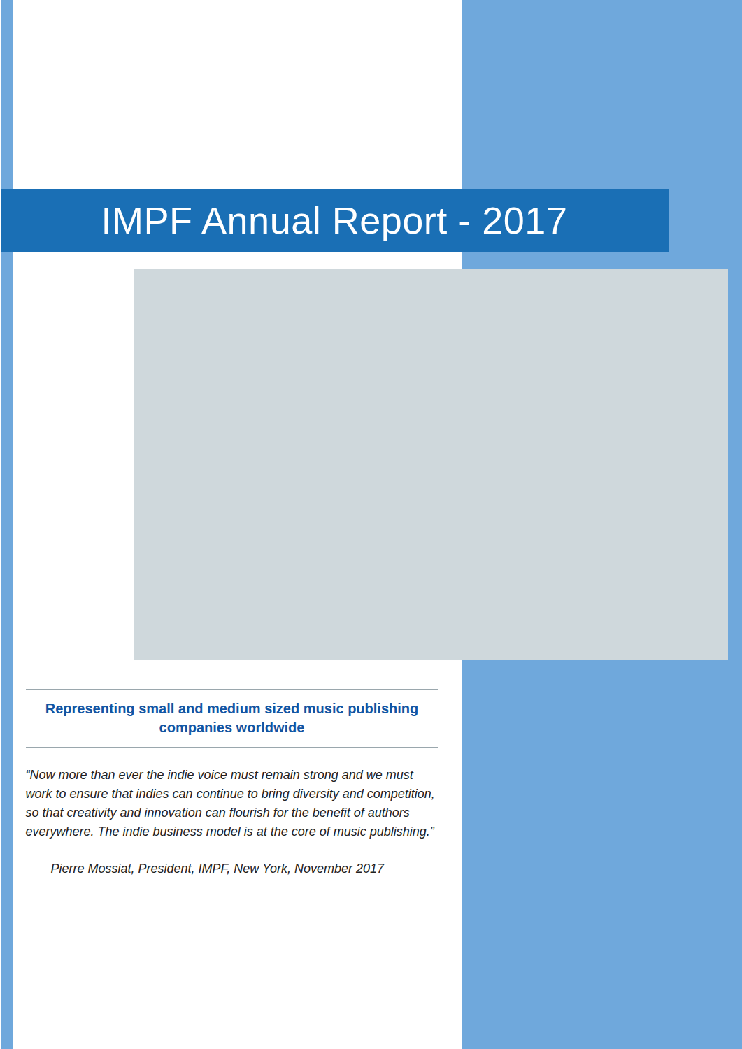IMPF Annual Report - 2017
Representing small and medium sized music publishing companies worldwide
“Now more than ever the indie voice must remain strong and we must work to ensure that indies can continue to bring diversity and competition, so that creativity and innovation can flourish for the benefit of authors everywhere. The indie business model is at the core of music publishing.”
Pierre Mossiat, President, IMPF, New York, November 2017